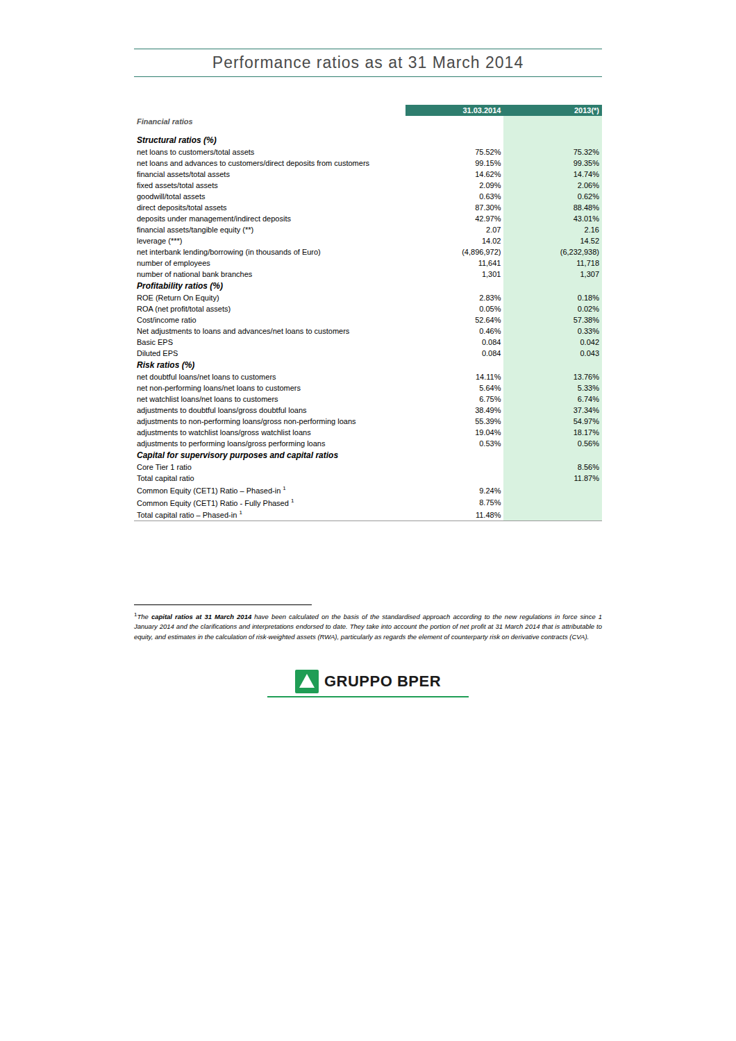Performance ratios as at 31 March 2014
| | 31.03.2014 | 2013(*) |
| --- | --- | --- |
| Financial ratios | | |
| Structural ratios (%) | | |
| net loans to customers/total assets | 75.52% | 75.32% |
| net loans and advances to customers/direct deposits from customers | 99.15% | 99.35% |
| financial assets/total assets | 14.62% | 14.74% |
| fixed assets/total assets | 2.09% | 2.06% |
| goodwill/total assets | 0.63% | 0.62% |
| direct deposits/total assets | 87.30% | 88.48% |
| deposits under management/indirect deposits | 42.97% | 43.01% |
| financial assets/tangible equity (**) | 2.07 | 2.16 |
| leverage (***) | 14.02 | 14.52 |
| net interbank lending/borrowing (in thousands of Euro) | (4,896,972) | (6,232,938) |
| number of employees | 11,641 | 11,718 |
| number of national bank branches | 1,301 | 1,307 |
| Profitability ratios (%) | | |
| ROE (Return On Equity) | 2.83% | 0.18% |
| ROA (net profit/total assets) | 0.05% | 0.02% |
| Cost/income ratio | 52.64% | 57.38% |
| Net adjustments to loans and advances/net loans to customers | 0.46% | 0.33% |
| Basic EPS | 0.084 | 0.042 |
| Diluted EPS | 0.084 | 0.043 |
| Risk ratios (%) | | |
| net doubtful loans/net loans to customers | 14.11% | 13.76% |
| net non-performing loans/net loans to customers | 5.64% | 5.33% |
| net watchlist loans/net loans to customers | 6.75% | 6.74% |
| adjustments to doubtful loans/gross doubtful loans | 38.49% | 37.34% |
| adjustments to non-performing loans/gross non-performing loans | 55.39% | 54.97% |
| adjustments to watchlist loans/gross watchlist loans | 19.04% | 18.17% |
| adjustments to performing loans/gross performing loans | 0.53% | 0.56% |
| Capital for supervisory purposes and capital ratios | | |
| Core Tier 1 ratio | | 8.56% |
| Total capital ratio | | 11.87% |
| Common Equity (CET1) Ratio – Phased-in 1 | 9.24% | |
| Common Equity (CET1) Ratio - Fully Phased 1 | 8.75% | |
| Total capital ratio – Phased-in 1 | 11.48% | |
1The capital ratios at 31 March 2014 have been calculated on the basis of the standardised approach according to the new regulations in force since 1 January 2014 and the clarifications and interpretations endorsed to date. They take into account the portion of net profit at 31 March 2014 that is attributable to equity, and estimates in the calculation of risk-weighted assets (RWA), particularly as regards the element of counterparty risk on derivative contracts (CVA).
GRUPPO BPER